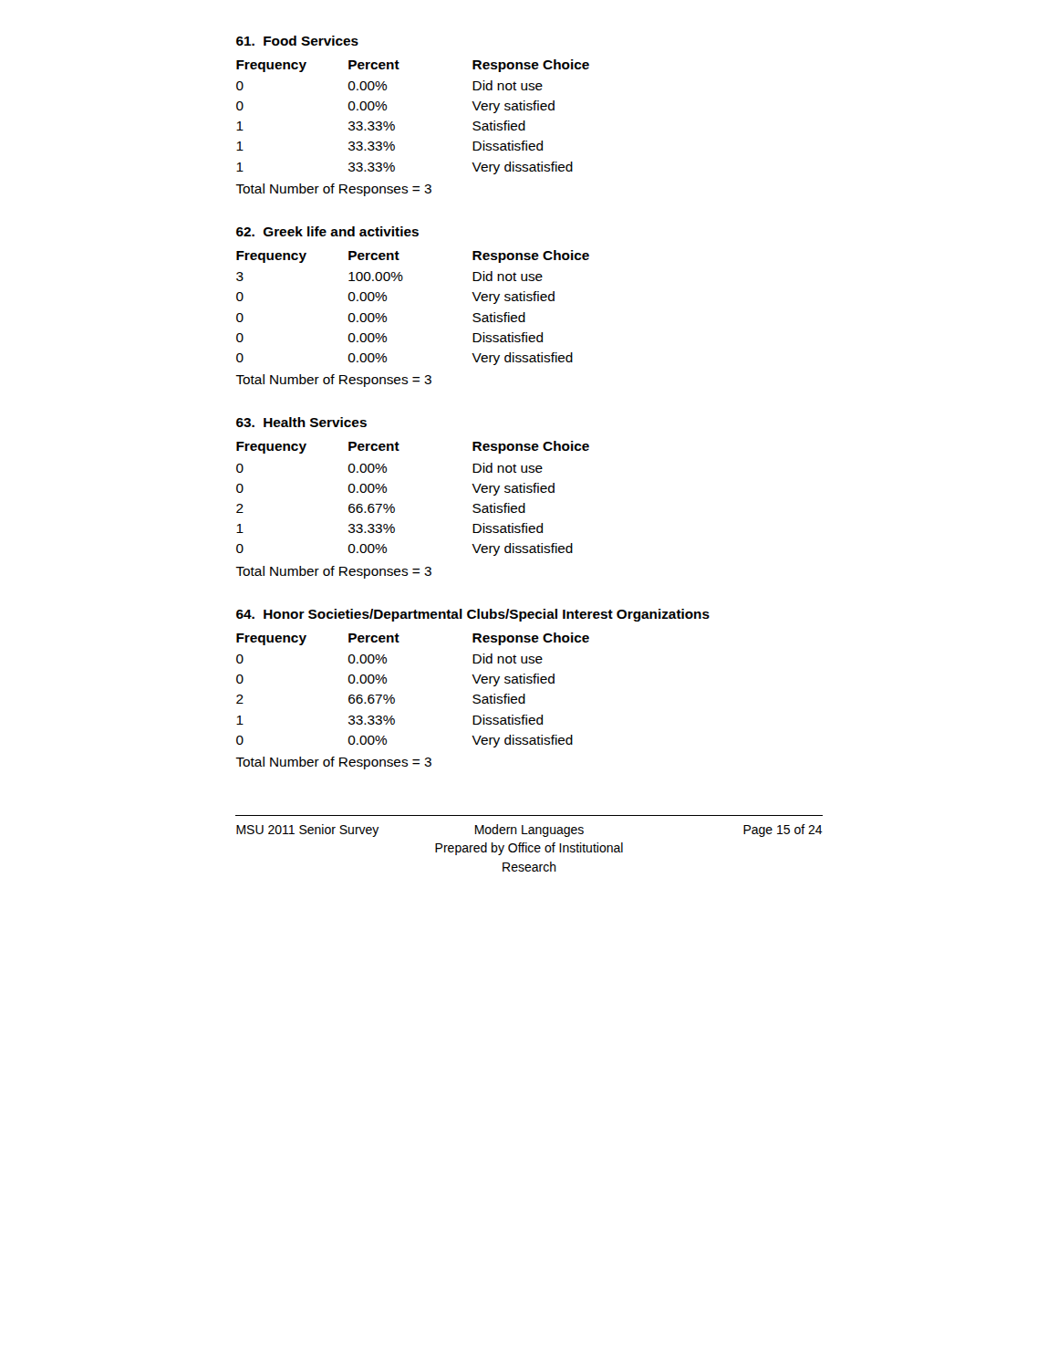61. Food Services
| Frequency | Percent | Response Choice |
| --- | --- | --- |
| 0 | 0.00% | Did not use |
| 0 | 0.00% | Very satisfied |
| 1 | 33.33% | Satisfied |
| 1 | 33.33% | Dissatisfied |
| 1 | 33.33% | Very dissatisfied |
Total Number of Responses = 3
62. Greek life and activities
| Frequency | Percent | Response Choice |
| --- | --- | --- |
| 3 | 100.00% | Did not use |
| 0 | 0.00% | Very satisfied |
| 0 | 0.00% | Satisfied |
| 0 | 0.00% | Dissatisfied |
| 0 | 0.00% | Very dissatisfied |
Total Number of Responses = 3
63. Health Services
| Frequency | Percent | Response Choice |
| --- | --- | --- |
| 0 | 0.00% | Did not use |
| 0 | 0.00% | Very satisfied |
| 2 | 66.67% | Satisfied |
| 1 | 33.33% | Dissatisfied |
| 0 | 0.00% | Very dissatisfied |
Total Number of Responses = 3
64. Honor Societies/Departmental Clubs/Special Interest Organizations
| Frequency | Percent | Response Choice |
| --- | --- | --- |
| 0 | 0.00% | Did not use |
| 0 | 0.00% | Very satisfied |
| 2 | 66.67% | Satisfied |
| 1 | 33.33% | Dissatisfied |
| 0 | 0.00% | Very dissatisfied |
Total Number of Responses = 3
| MSU 2011 Senior Survey | Modern Languages | Page 15 of 24 |
| | Prepared by Office of Institutional Research | |